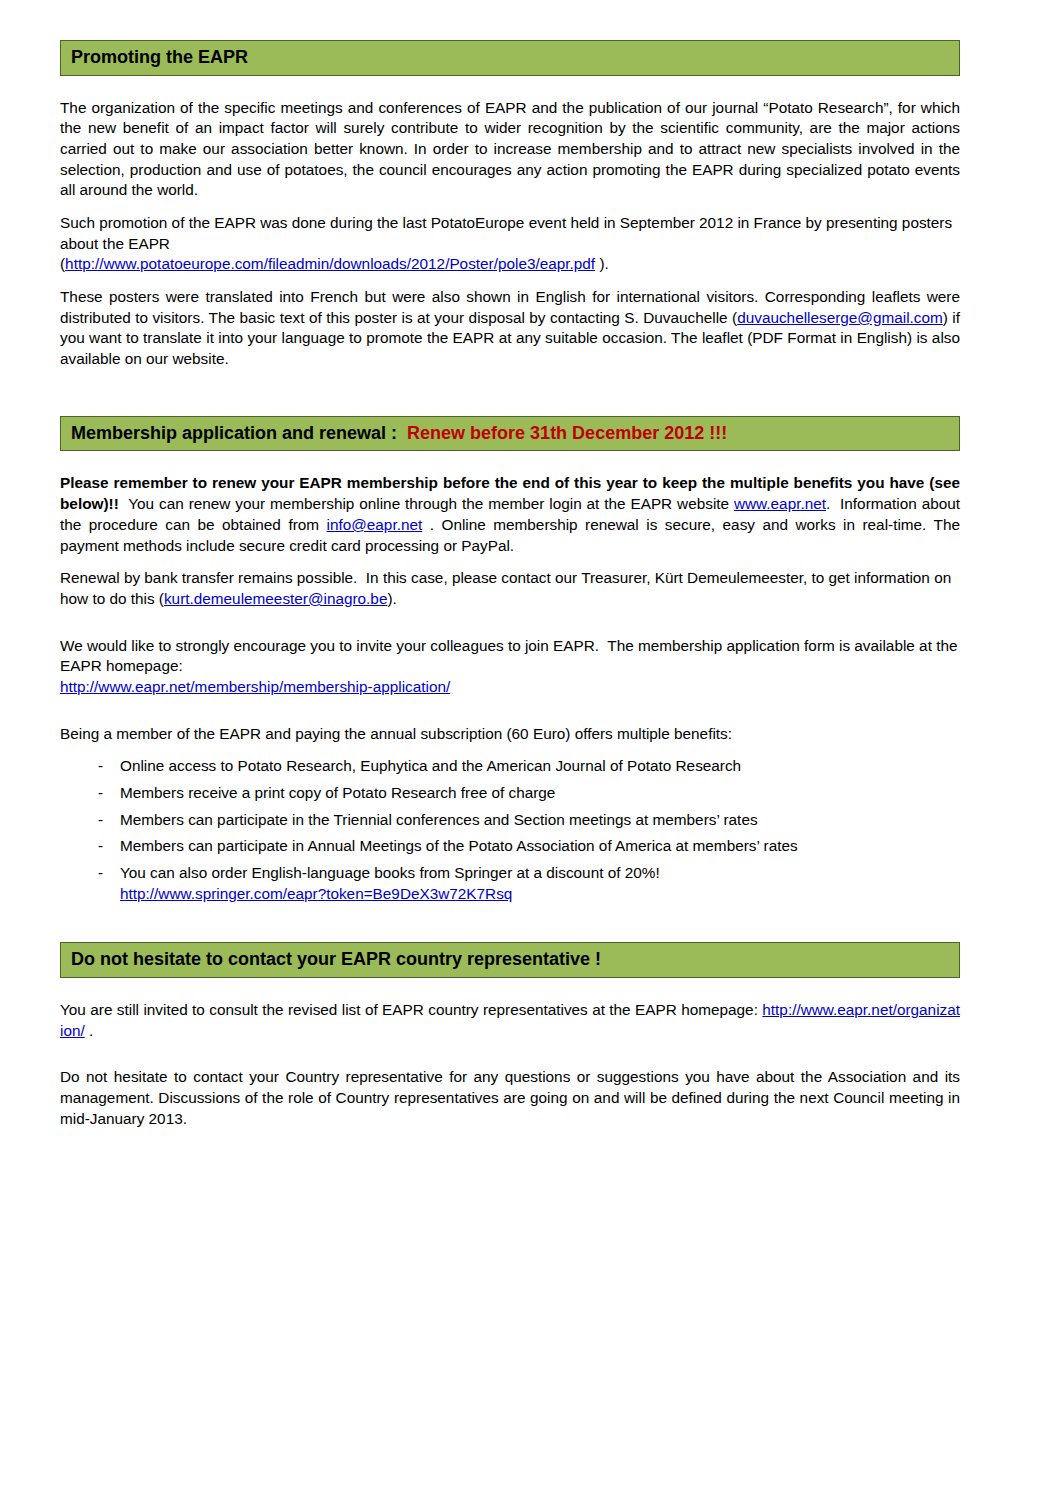Promoting the EAPR
The organization of the specific meetings and conferences of EAPR and the publication of our journal “Potato Research”, for which the new benefit of an impact factor will surely contribute to wider recognition by the scientific community, are the major actions carried out to make our association better known. In order to increase membership and to attract new specialists involved in the selection, production and use of potatoes, the council encourages any action promoting the EAPR during specialized potato events all around the world.
Such promotion of the EAPR was done during the last PotatoEurope event held in September 2012 in France by presenting posters about the EAPR
(http://www.potatoeurope.com/fileadmin/downloads/2012/Poster/pole3/eapr.pdf ).
These posters were translated into French but were also shown in English for international visitors. Corresponding leaflets were distributed to visitors. The basic text of this poster is at your disposal by contacting S. Duvauchelle (duvauchelleserge@gmail.com) if you want to translate it into your language to promote the EAPR at any suitable occasion. The leaflet (PDF Format in English) is also available on our website.
Membership application and renewal : Renew before 31th December 2012 !!!
Please remember to renew your EAPR membership before the end of this year to keep the multiple benefits you have (see below)!! You can renew your membership online through the member login at the EAPR website www.eapr.net. Information about the procedure can be obtained from info@eapr.net . Online membership renewal is secure, easy and works in real-time. The payment methods include secure credit card processing or PayPal.
Renewal by bank transfer remains possible. In this case, please contact our Treasurer, Kürt Demeulemeester, to get information on how to do this (kurt.demeulemeester@inagro.be).
We would like to strongly encourage you to invite your colleagues to join EAPR. The membership application form is available at the EAPR homepage:
http://www.eapr.net/membership/membership-application/
Being a member of the EAPR and paying the annual subscription (60 Euro) offers multiple benefits:
Online access to Potato Research, Euphytica and the American Journal of Potato Research
Members receive a print copy of Potato Research free of charge
Members can participate in the Triennial conferences and Section meetings at members’ rates
Members can participate in Annual Meetings of the Potato Association of America at members’ rates
You can also order English-language books from Springer at a discount of 20%!
http://www.springer.com/eapr?token=Be9DeX3w72K7Rsq
Do not hesitate to contact your EAPR country representative !
You are still invited to consult the revised list of EAPR country representatives at the EAPR homepage: http://www.eapr.net/organization/ .
Do not hesitate to contact your Country representative for any questions or suggestions you have about the Association and its management. Discussions of the role of Country representatives are going on and will be defined during the next Council meeting in mid-January 2013.